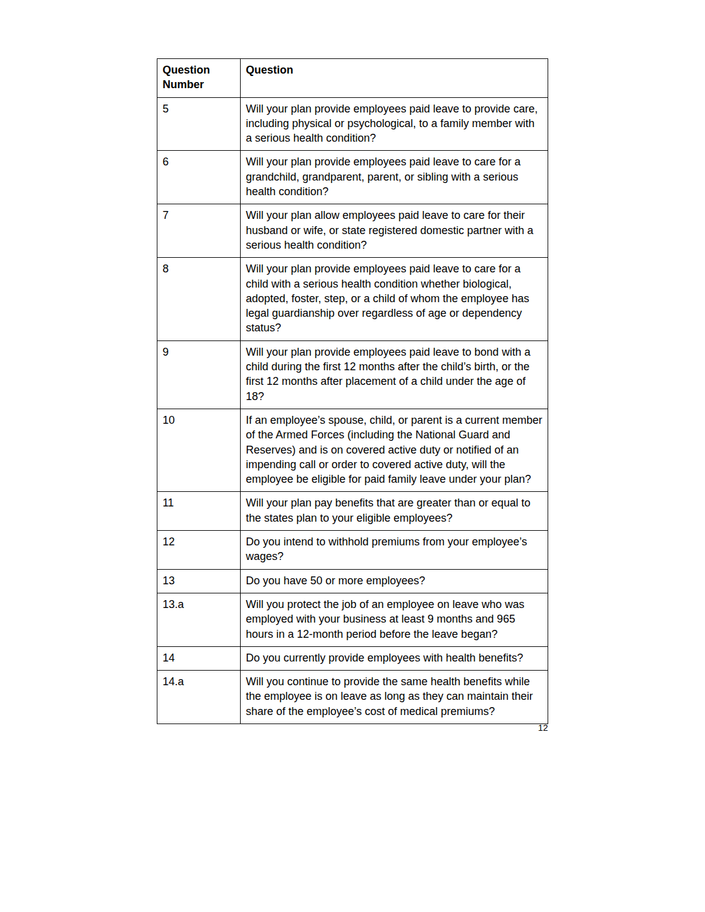| Question Number | Question |
| --- | --- |
| 5 | Will your plan provide employees paid leave to provide care, including physical or psychological, to a family member with a serious health condition? |
| 6 | Will your plan provide employees paid leave to care for a grandchild, grandparent, parent, or sibling with a serious health condition? |
| 7 | Will your plan allow employees paid leave to care for their husband or wife, or state registered domestic partner with a serious health condition? |
| 8 | Will your plan provide employees paid leave to care for a child with a serious health condition whether biological, adopted, foster, step, or a child of whom the employee has legal guardianship over regardless of age or dependency status? |
| 9 | Will your plan provide employees paid leave to bond with a child during the first 12 months after the child’s birth, or the first 12 months after placement of a child under the age of 18? |
| 10 | If an employee’s spouse, child, or parent is a current member of the Armed Forces (including the National Guard and Reserves) and is on covered active duty or notified of an impending call or order to covered active duty, will the employee be eligible for paid family leave under your plan? |
| 11 | Will your plan pay benefits that are greater than or equal to the states plan to your eligible employees? |
| 12 | Do you intend to withhold premiums from your employee’s wages? |
| 13 | Do you have 50 or more employees? |
| 13.a | Will you protect the job of an employee on leave who was employed with your business at least 9 months and 965 hours in a 12-month period before the leave began? |
| 14 | Do you currently provide employees with health benefits? |
| 14.a | Will you continue to provide the same health benefits while the employee is on leave as long as they can maintain their share of the employee’s cost of medical premiums? |
12